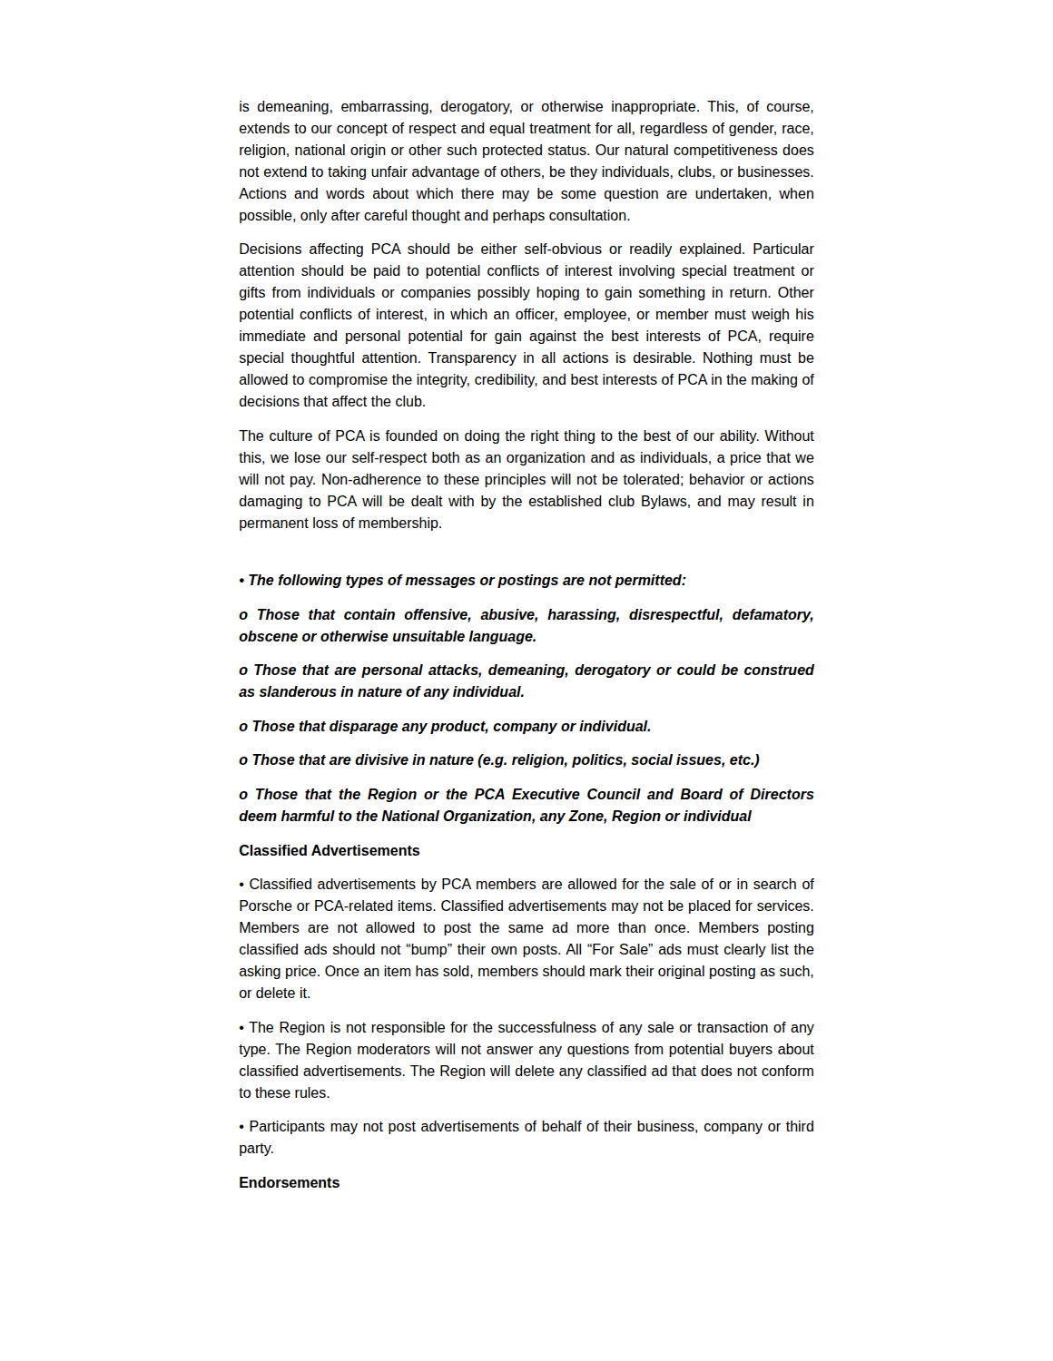is demeaning, embarrassing, derogatory, or otherwise inappropriate. This, of course, extends to our concept of respect and equal treatment for all, regardless of gender, race, religion, national origin or other such protected status. Our natural competitiveness does not extend to taking unfair advantage of others, be they individuals, clubs, or businesses. Actions and words about which there may be some question are undertaken, when possible, only after careful thought and perhaps consultation.
Decisions affecting PCA should be either self-obvious or readily explained. Particular attention should be paid to potential conflicts of interest involving special treatment or gifts from individuals or companies possibly hoping to gain something in return. Other potential conflicts of interest, in which an officer, employee, or member must weigh his immediate and personal potential for gain against the best interests of PCA, require special thoughtful attention. Transparency in all actions is desirable. Nothing must be allowed to compromise the integrity, credibility, and best interests of PCA in the making of decisions that affect the club.
The culture of PCA is founded on doing the right thing to the best of our ability. Without this, we lose our self-respect both as an organization and as individuals, a price that we will not pay. Non-adherence to these principles will not be tolerated; behavior or actions damaging to PCA will be dealt with by the established club Bylaws, and may result in permanent loss of membership.
• The following types of messages or postings are not permitted:
o Those that contain offensive, abusive, harassing, disrespectful, defamatory, obscene or otherwise unsuitable language.
o Those that are personal attacks, demeaning, derogatory or could be construed as slanderous in nature of any individual.
o Those that disparage any product, company or individual.
o Those that are divisive in nature (e.g. religion, politics, social issues, etc.)
o Those that the Region or the PCA Executive Council and Board of Directors deem harmful to the National Organization, any Zone, Region or individual
Classified Advertisements
• Classified advertisements by PCA members are allowed for the sale of or in search of Porsche or PCA-related items. Classified advertisements may not be placed for services. Members are not allowed to post the same ad more than once. Members posting classified ads should not “bump” their own posts. All “For Sale” ads must clearly list the asking price. Once an item has sold, members should mark their original posting as such, or delete it.
• The Region is not responsible for the successfulness of any sale or transaction of any type. The Region moderators will not answer any questions from potential buyers about classified advertisements. The Region will delete any classified ad that does not conform to these rules.
• Participants may not post advertisements of behalf of their business, company or third party.
Endorsements